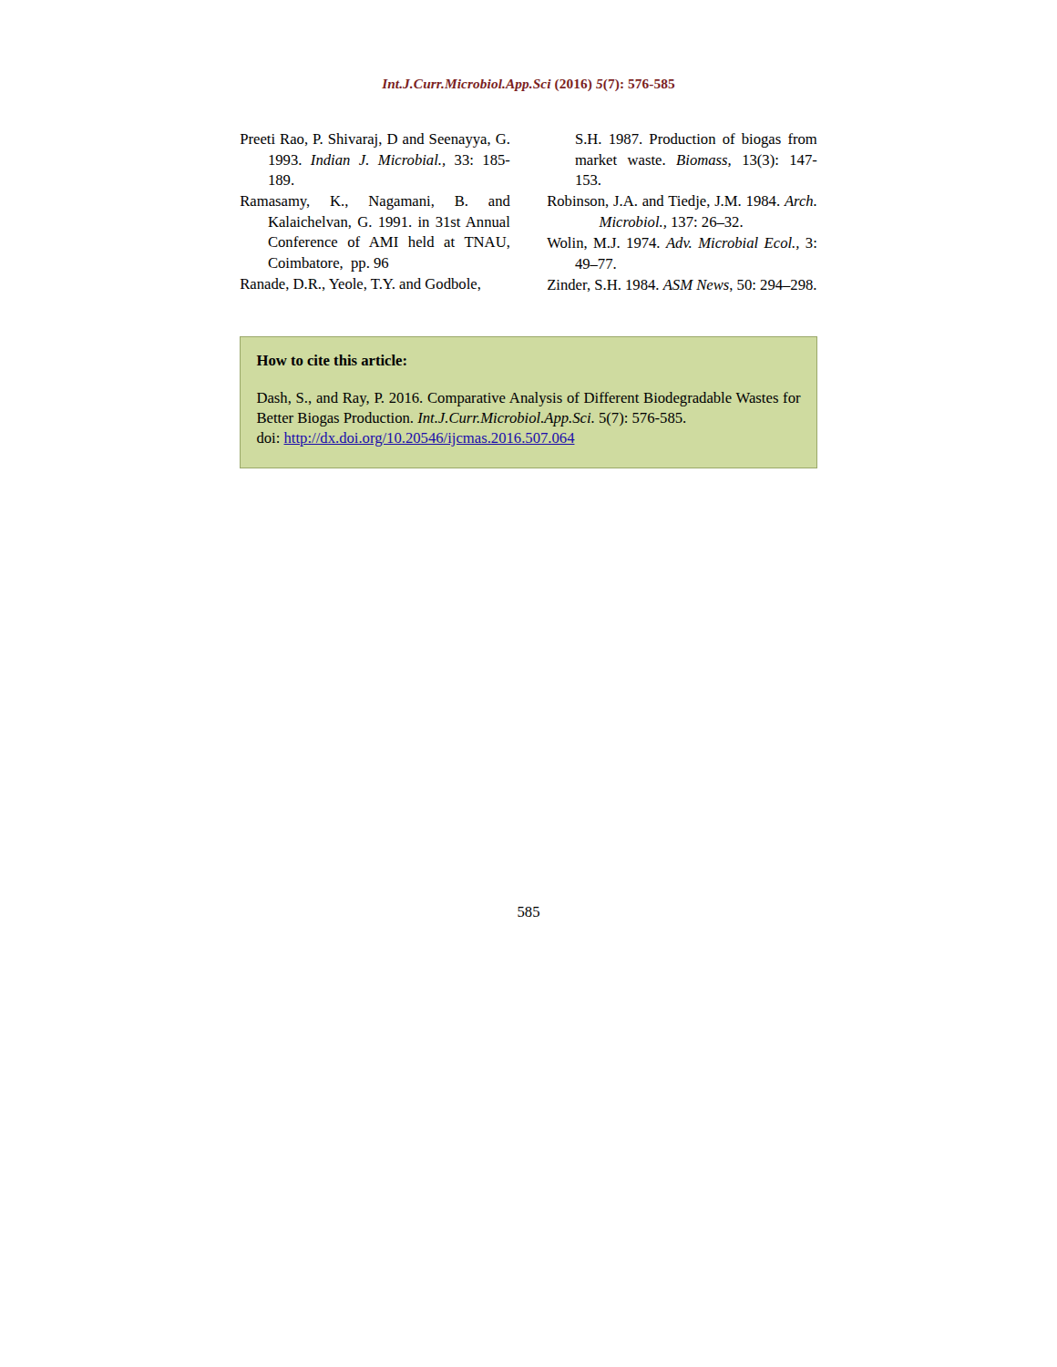Int.J.Curr.Microbiol.App.Sci (2016) 5(7): 576-585
Preeti Rao, P. Shivaraj, D and Seenayya, G. 1993. Indian J. Microbial., 33: 185-189.
Ramasamy, K., Nagamani, B. and Kalaichelvan, G. 1991. in 31st Annual Conference of AMI held at TNAU, Coimbatore, pp. 96
Ranade, D.R., Yeole, T.Y. and Godbole,
S.H. 1987. Production of biogas from market waste. Biomass, 13(3): 147-153.
Robinson, J.A. and Tiedje, J.M. 1984. Arch. Microbiol., 137: 26–32.
Wolin, M.J. 1974. Adv. Microbial Ecol., 3: 49–77.
Zinder, S.H. 1984. ASM News, 50: 294–298.
How to cite this article:
Dash, S., and Ray, P. 2016. Comparative Analysis of Different Biodegradable Wastes for Better Biogas Production. Int.J.Curr.Microbiol.App.Sci. 5(7): 576-585.
doi: http://dx.doi.org/10.20546/ijcmas.2016.507.064
585